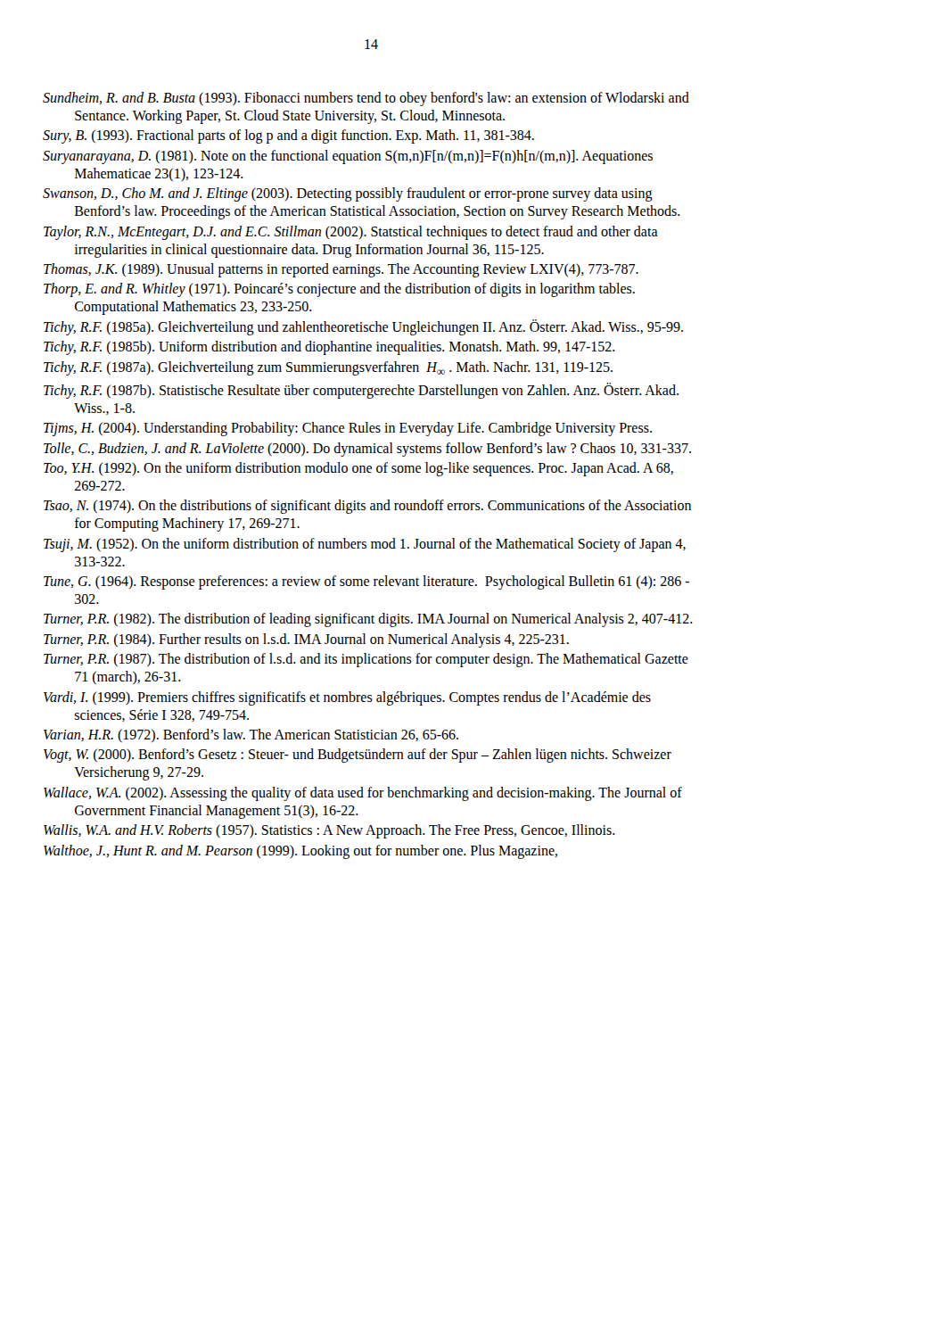14
Sundheim, R. and B. Busta (1993). Fibonacci numbers tend to obey benford's law: an extension of Wlodarski and Sentance. Working Paper, St. Cloud State University, St. Cloud, Minnesota.
Sury, B. (1993). Fractional parts of log p and a digit function. Exp. Math. 11, 381-384.
Suryanarayana, D. (1981). Note on the functional equation S(m,n)F[n/(m,n)]=F(n)h[n/(m,n)]. Aequationes Mahematicae 23(1), 123-124.
Swanson, D., Cho M. and J. Eltinge (2003). Detecting possibly fraudulent or error-prone survey data using Benford’s law. Proceedings of the American Statistical Association, Section on Survey Research Methods.
Taylor, R.N., McEntegart, D.J. and E.C. Stillman (2002). Statstical techniques to detect fraud and other data irregularities in clinical questionnaire data. Drug Information Journal 36, 115-125.
Thomas, J.K. (1989). Unusual patterns in reported earnings. The Accounting Review LXIV(4), 773-787.
Thorp, E. and R. Whitley (1971). Poincaré’s conjecture and the distribution of digits in logarithm tables. Computational Mathematics 23, 233-250.
Tichy, R.F. (1985a). Gleichverteilung und zahlentheoretische Ungleichungen II. Anz. Österr. Akad. Wiss., 95-99.
Tichy, R.F. (1985b). Uniform distribution and diophantine inequalities. Monatsh. Math. 99, 147-152.
Tichy, R.F. (1987a). Gleichverteilung zum Summierungsverfahren H∞ . Math. Nachr. 131, 119-125.
Tichy, R.F. (1987b). Statistische Resultate über computergerechte Darstellungen von Zahlen. Anz. Österr. Akad. Wiss., 1-8.
Tijms, H. (2004). Understanding Probability: Chance Rules in Everyday Life. Cambridge University Press.
Tolle, C., Budzien, J. and R. LaViolette (2000). Do dynamical systems follow Benford’s law ? Chaos 10, 331-337.
Too, Y.H. (1992). On the uniform distribution modulo one of some log-like sequences. Proc. Japan Acad. A 68, 269-272.
Tsao, N. (1974). On the distributions of significant digits and roundoff errors. Communications of the Association for Computing Machinery 17, 269-271.
Tsuji, M. (1952). On the uniform distribution of numbers mod 1. Journal of the Mathematical Society of Japan 4, 313-322.
Tune, G. (1964). Response preferences: a review of some relevant literature. Psychological Bulletin 61 (4): 286 - 302.
Turner, P.R. (1982). The distribution of leading significant digits. IMA Journal on Numerical Analysis 2, 407-412.
Turner, P.R. (1984). Further results on l.s.d. IMA Journal on Numerical Analysis 4, 225-231.
Turner, P.R. (1987). The distribution of l.s.d. and its implications for computer design. The Mathematical Gazette 71 (march), 26-31.
Vardi, I. (1999). Premiers chiffres significatifs et nombres algébriques. Comptes rendus de l’Académie des sciences, Série I 328, 749-754.
Varian, H.R. (1972). Benford’s law. The American Statistician 26, 65-66.
Vogt, W. (2000). Benford’s Gesetz : Steuer- und Budgetsündern auf der Spur – Zahlen lügen nichts. Schweizer Versicherung 9, 27-29.
Wallace, W.A. (2002). Assessing the quality of data used for benchmarking and decision-making. The Journal of Government Financial Management 51(3), 16-22.
Wallis, W.A. and H.V. Roberts (1957). Statistics : A New Approach. The Free Press, Gencoe, Illinois.
Walthoe, J., Hunt R. and M. Pearson (1999). Looking out for number one. Plus Magazine,